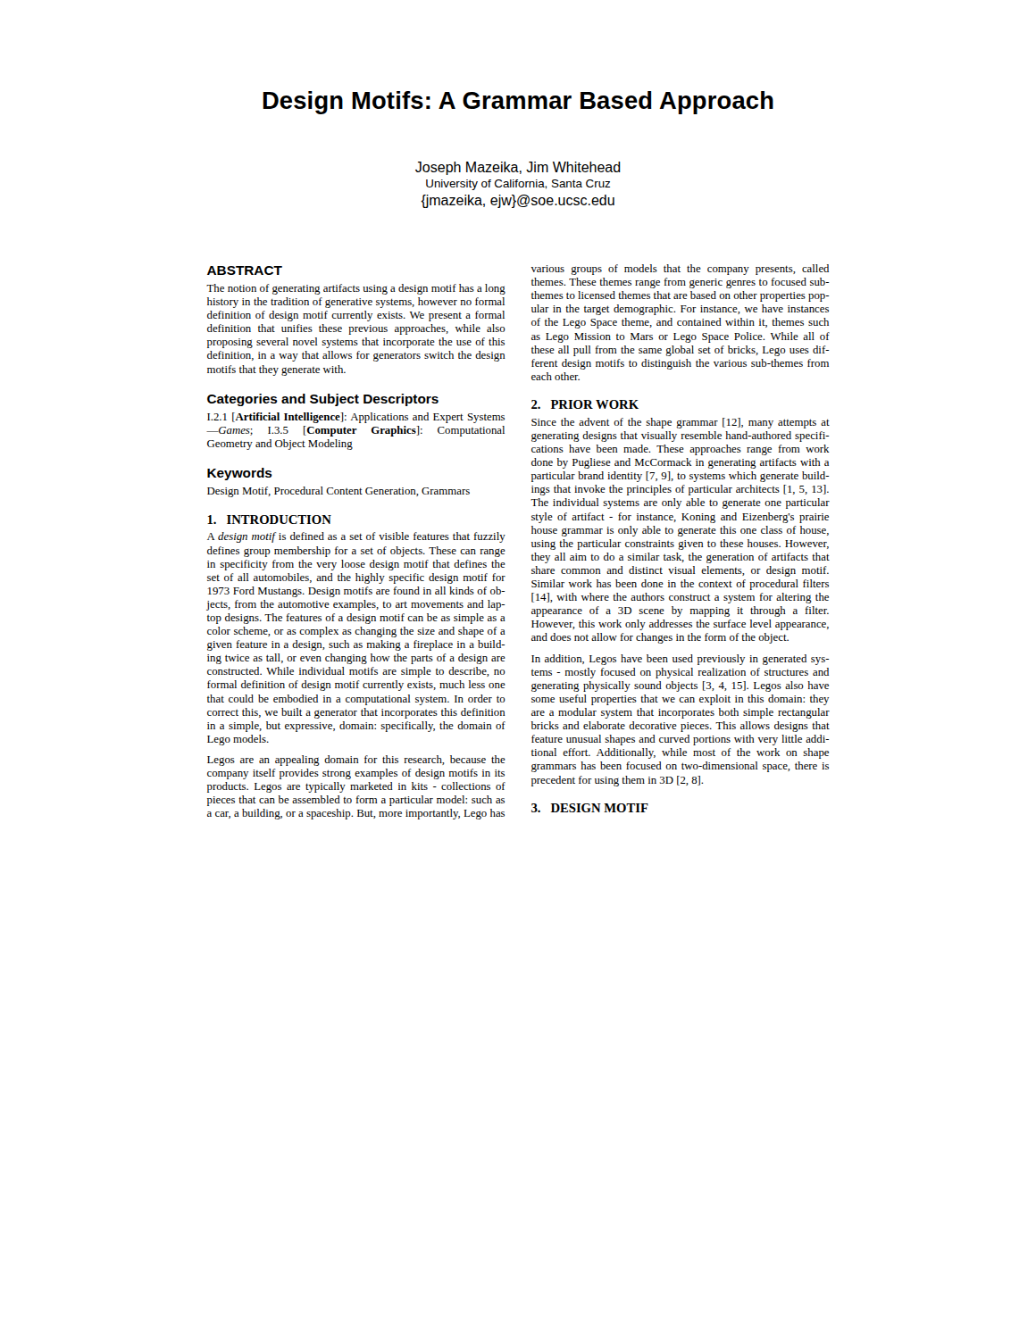Design Motifs: A Grammar Based Approach
Joseph Mazeika, Jim Whitehead
University of California, Santa Cruz
{jmazeika, ejw}@soe.ucsc.edu
ABSTRACT
The notion of generating artifacts using a design motif has a long history in the tradition of generative systems, however no formal definition of design motif currently exists. We present a formal definition that unifies these previous approaches, while also proposing several novel systems that incorporate the use of this definition, in a way that allows for generators switch the design motifs that they generate with.
Categories and Subject Descriptors
I.2.1 [Artificial Intelligence]: Applications and Expert Systems—Games; I.3.5 [Computer Graphics]: Computational Geometry and Object Modeling
Keywords
Design Motif, Procedural Content Generation, Grammars
1. INTRODUCTION
A design motif is defined as a set of visible features that fuzzily defines group membership for a set of objects. These can range in specificity from the very loose design motif that defines the set of all automobiles, and the highly specific design motif for 1973 Ford Mustangs. Design motifs are found in all kinds of objects, from the automotive examples, to art movements and laptop designs. The features of a design motif can be as simple as a color scheme, or as complex as changing the size and shape of a given feature in a design, such as making a fireplace in a building twice as tall, or even changing how the parts of a design are constructed. While individual motifs are simple to describe, no formal definition of design motif currently exists, much less one that could be embodied in a computational system. In order to correct this, we built a generator that incorporates this definition in a simple, but expressive, domain: specifically, the domain of Lego models.
Legos are an appealing domain for this research, because the company itself provides strong examples of design motifs in its products. Legos are typically marketed in kits - collections of pieces that can be assembled to form a particular model: such as a car, a building, or a spaceship. But, more importantly, Lego has various groups of models that the company presents, called themes. These themes range from generic genres to focused sub-themes to licensed themes that are based on other properties popular in the target demographic. For instance, we have instances of the Lego Space theme, and contained within it, themes such as Lego Mission to Mars or Lego Space Police. While all of these all pull from the same global set of bricks, Lego uses different design motifs to distinguish the various sub-themes from each other.
2. PRIOR WORK
Since the advent of the shape grammar [12], many attempts at generating designs that visually resemble hand-authored specifications have been made. These approaches range from work done by Pugliese and McCormack in generating artifacts with a particular brand identity [7, 9], to systems which generate buildings that invoke the principles of particular architects [1, 5, 13]. The individual systems are only able to generate one particular style of artifact - for instance, Koning and Eizenberg's prairie house grammar is only able to generate this one class of house, using the particular constraints given to these houses. However, they all aim to do a similar task, the generation of artifacts that share common and distinct visual elements, or design motif. Similar work has been done in the context of procedural filters [14], with where the authors construct a system for altering the appearance of a 3D scene by mapping it through a filter. However, this work only addresses the surface level appearance, and does not allow for changes in the form of the object.
In addition, Legos have been used previously in generated systems - mostly focused on physical realization of structures and generating physically sound objects [3, 4, 15]. Legos also have some useful properties that we can exploit in this domain: they are a modular system that incorporates both simple rectangular bricks and elaborate decorative pieces. This allows designs that feature unusual shapes and curved portions with very little additional effort. Additionally, while most of the work on shape grammars has been focused on two-dimensional space, there is precedent for using them in 3D [2, 8].
3. DESIGN MOTIF